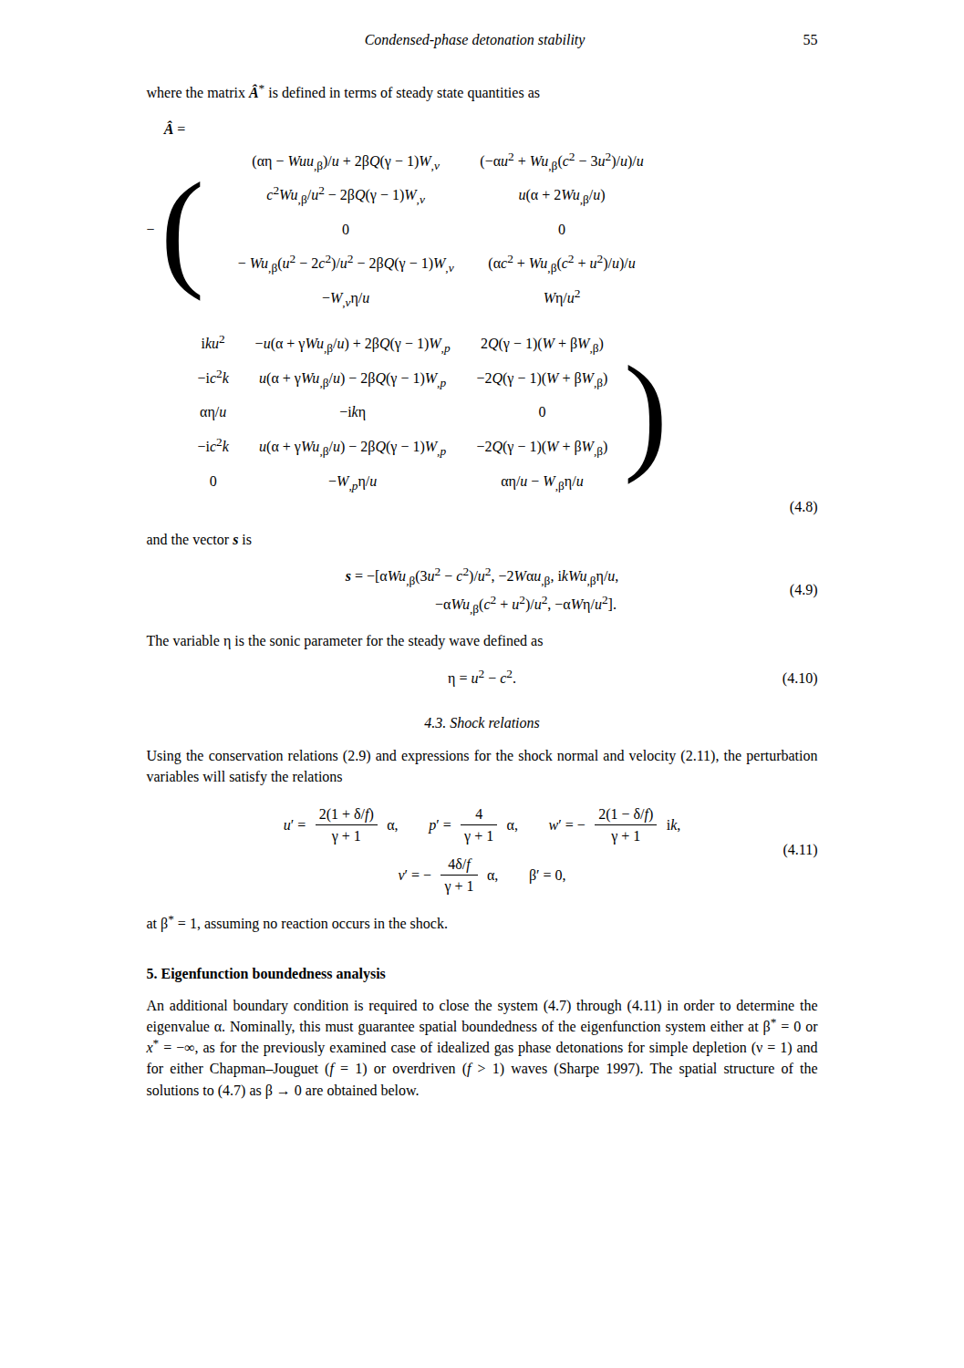Condensed-phase detonation stability 55
where the matrix Â* is defined in terms of steady state quantities as
Â =
−
(
| (αη − Wuu ,β )/ u + 2β Q (γ − 1) W , v | (−α u 2 + Wu ,β ( c 2 − 3 u 2 )/ u )/ u |
| c 2 Wu ,β / u 2 − 2β Q (γ − 1) W , v | u (α + 2 Wu ,β / u ) |
| 0 | 0 |
| − Wu ,β ( u 2 − 2 c 2 )/ u 2 − 2β Q (γ − 1) W , v | (α c 2 + Wu ,β ( c 2 + u 2 )/ u )/ u |
| − W , v η/ u | W η/ u 2 |
| i ku 2 | − u (α + γ Wu ,β / u ) + 2β Q (γ − 1) W , p | 2 Q (γ − 1)( W + β W ,β ) |
| −i c 2 k | u (α + γ Wu ,β / u ) − 2β Q (γ − 1) W , p | −2 Q (γ − 1)( W + β W ,β ) |
| αη/ u | −i k η | 0 |
| −i c 2 k | u (α + γ Wu ,β / u ) − 2β Q (γ − 1) W , p | −2 Q (γ − 1)( W + β W ,β ) |
| 0 | − W , p η/ u | αη/ u − W ,β η/ u |
)
(4.8)
and the vector s is
s = −[αWu,β(3u2 − c2)/u2, −2Wαu,β, ikWu,βη/u,
−αWu,β(c2 + u2)/u2, −αWη/u2].
(4.9)
The variable η is the sonic parameter for the steady wave defined as
η = u2 − c2.
(4.10)
4.3. Shock relations
Using the conservation relations (2.9) and expressions for the shock normal and velocity (2.11), the perturbation variables will satisfy the relations
u′ = 2(1 + δ/f) γ + 1 α, p′ = 4 γ + 1 α, w′ = − 2(1 − δ/f) γ + 1 ik,
v′ = − 4δ/f γ + 1 α, β′ = 0,
(4.11)
at β* = 1, assuming no reaction occurs in the shock.
5. Eigenfunction boundedness analysis
An additional boundary condition is required to close the system (4.7) through (4.11) in order to determine the eigenvalue α. Nominally, this must guarantee spatial boundedness of the eigenfunction system either at β* = 0 or x* = −∞, as for the previously examined case of idealized gas phase detonations for simple depletion (ν = 1) and for either Chapman–Jouguet (f = 1) or overdriven (f > 1) waves (Sharpe 1997). The spatial structure of the solutions to (4.7) as β → 0 are obtained below.